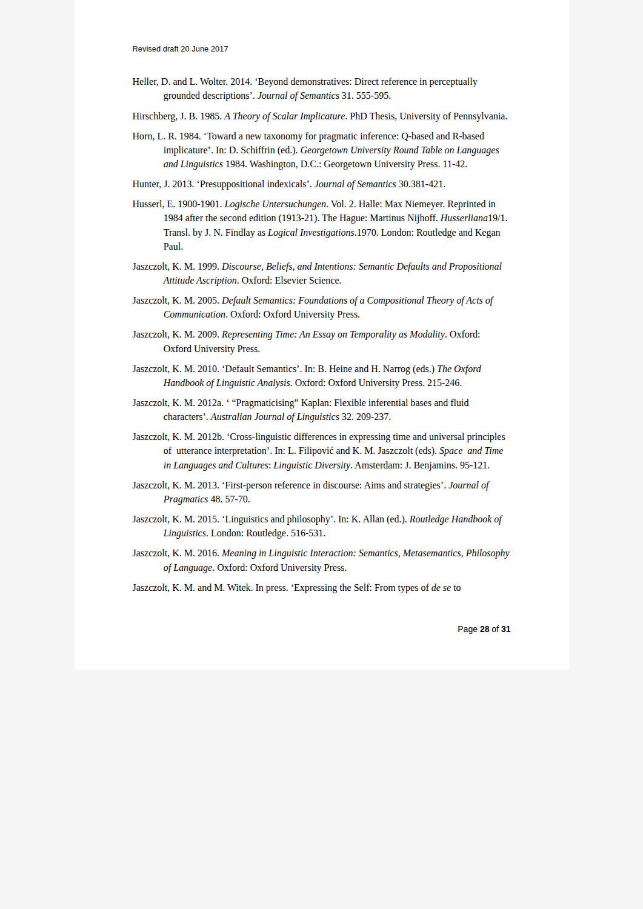Revised draft 20 June 2017
Heller, D. and L. Wolter. 2014. ‘Beyond demonstratives: Direct reference in perceptually grounded descriptions’. Journal of Semantics 31. 555-595.
Hirschberg, J. B. 1985. A Theory of Scalar Implicature. PhD Thesis, University of Pennsylvania.
Horn, L. R. 1984. ‘Toward a new taxonomy for pragmatic inference: Q-based and R-based implicature’. In: D. Schiffrin (ed.). Georgetown University Round Table on Languages and Linguistics 1984. Washington, D.C.: Georgetown University Press. 11-42.
Hunter, J. 2013. ‘Presuppositional indexicals’. Journal of Semantics 30.381-421.
Husserl, E. 1900-1901. Logische Untersuchungen. Vol. 2. Halle: Max Niemeyer. Reprinted in 1984 after the second edition (1913-21). The Hague: Martinus Nijhoff. Husserliana19/1. Transl. by J. N. Findlay as Logical Investigations.1970. London: Routledge and Kegan Paul.
Jaszczolt, K. M. 1999. Discourse, Beliefs, and Intentions: Semantic Defaults and Propositional Attitude Ascription. Oxford: Elsevier Science.
Jaszczolt, K. M. 2005. Default Semantics: Foundations of a Compositional Theory of Acts of Communication. Oxford: Oxford University Press.
Jaszczolt, K. M. 2009. Representing Time: An Essay on Temporality as Modality. Oxford: Oxford University Press.
Jaszczolt, K. M. 2010. ‘Default Semantics’. In: B. Heine and H. Narrog (eds.) The Oxford Handbook of Linguistic Analysis. Oxford: Oxford University Press. 215-246.
Jaszczolt, K. M. 2012a. ‘ “Pragmaticising” Kaplan: Flexible inferential bases and fluid characters’. Australian Journal of Linguistics 32. 209-237.
Jaszczolt, K. M. 2012b. ‘Cross-linguistic differences in expressing time and universal principles of utterance interpretation’. In: L. Filipović and K. M. Jaszczolt (eds). Space and Time in Languages and Cultures: Linguistic Diversity. Amsterdam: J. Benjamins. 95-121.
Jaszczolt, K. M. 2013. ‘First-person reference in discourse: Aims and strategies’. Journal of Pragmatics 48. 57-70.
Jaszczolt, K. M. 2015. ‘Linguistics and philosophy’. In: K. Allan (ed.). Routledge Handbook of Linguistics. London: Routledge. 516-531.
Jaszczolt, K. M. 2016. Meaning in Linguistic Interaction: Semantics, Metasemantics, Philosophy of Language. Oxford: Oxford University Press.
Jaszczolt, K. M. and M. Witek. In press. ‘Expressing the Self: From types of de se to
Page 28 of 31